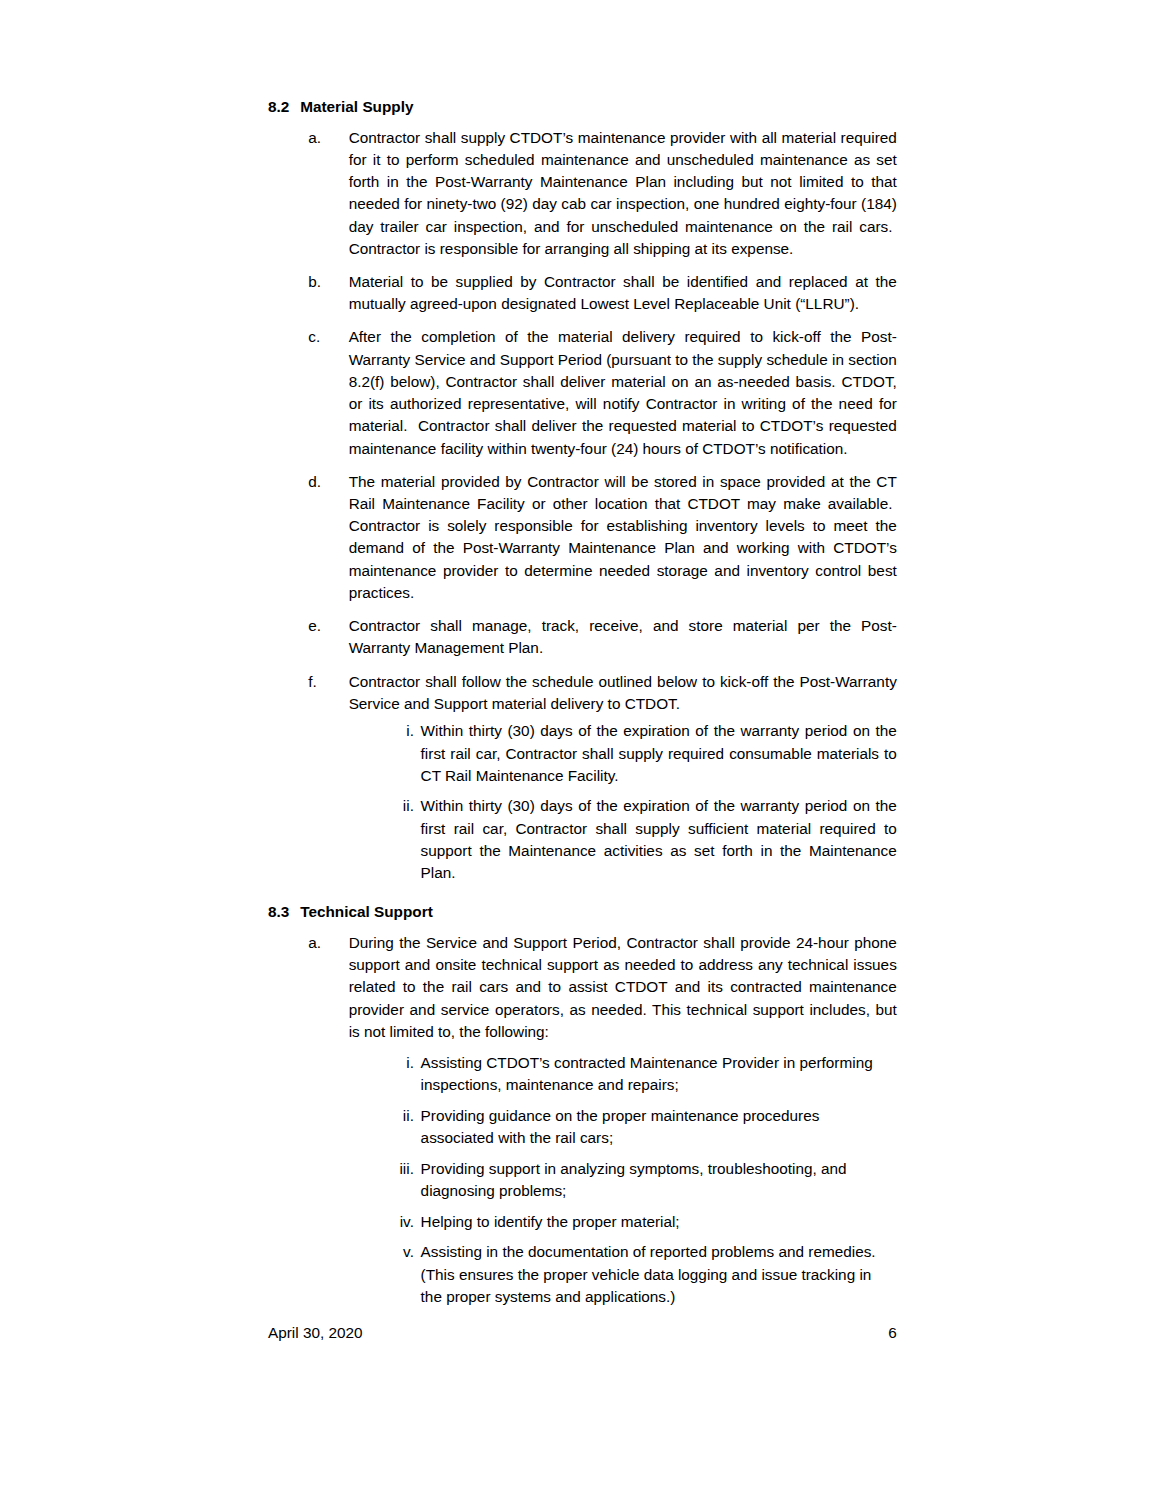8.2 Material Supply
Contractor shall supply CTDOT’s maintenance provider with all material required for it to perform scheduled maintenance and unscheduled maintenance as set forth in the Post-Warranty Maintenance Plan including but not limited to that needed for ninety-two (92) day cab car inspection, one hundred eighty-four (184) day trailer car inspection, and for unscheduled maintenance on the rail cars. Contractor is responsible for arranging all shipping at its expense.
Material to be supplied by Contractor shall be identified and replaced at the mutually agreed-upon designated Lowest Level Replaceable Unit (“LLRU”).
After the completion of the material delivery required to kick-off the Post-Warranty Service and Support Period (pursuant to the supply schedule in section 8.2(f) below), Contractor shall deliver material on an as-needed basis. CTDOT, or its authorized representative, will notify Contractor in writing of the need for material. Contractor shall deliver the requested material to CTDOT’s requested maintenance facility within twenty-four (24) hours of CTDOT’s notification.
The material provided by Contractor will be stored in space provided at the CT Rail Maintenance Facility or other location that CTDOT may make available. Contractor is solely responsible for establishing inventory levels to meet the demand of the Post-Warranty Maintenance Plan and working with CTDOT’s maintenance provider to determine needed storage and inventory control best practices.
Contractor shall manage, track, receive, and store material per the Post-Warranty Management Plan.
Contractor shall follow the schedule outlined below to kick-off the Post-Warranty Service and Support material delivery to CTDOT.
Within thirty (30) days of the expiration of the warranty period on the first rail car, Contractor shall supply required consumable materials to CT Rail Maintenance Facility.
Within thirty (30) days of the expiration of the warranty period on the first rail car, Contractor shall supply sufficient material required to support the Maintenance activities as set forth in the Maintenance Plan.
8.3 Technical Support
During the Service and Support Period, Contractor shall provide 24-hour phone support and onsite technical support as needed to address any technical issues related to the rail cars and to assist CTDOT and its contracted maintenance provider and service operators, as needed. This technical support includes, but is not limited to, the following:
Assisting CTDOT’s contracted Maintenance Provider in performing inspections, maintenance and repairs;
Providing guidance on the proper maintenance procedures associated with the rail cars;
Providing support in analyzing symptoms, troubleshooting, and diagnosing problems;
Helping to identify the proper material;
Assisting in the documentation of reported problems and remedies. (This ensures the proper vehicle data logging and issue tracking in the proper systems and applications.)
April 30, 2020 6